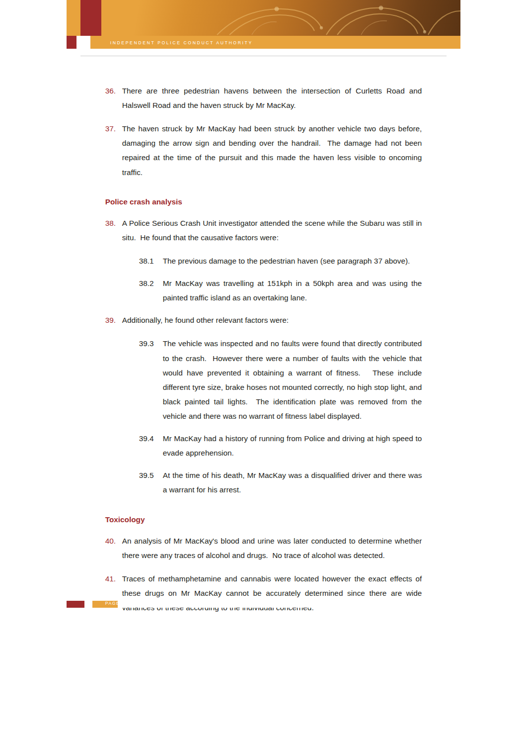INDEPENDENT POLICE CONDUCT AUTHORITY
36.
There are three pedestrian havens between the intersection of Curletts Road and Halswell Road and the haven struck by Mr MacKay.
37.
The haven struck by Mr MacKay had been struck by another vehicle two days before, damaging the arrow sign and bending over the handrail. The damage had not been repaired at the time of the pursuit and this made the haven less visible to oncoming traffic.
Police crash analysis
38.
A Police Serious Crash Unit investigator attended the scene while the Subaru was still in situ. He found that the causative factors were:
38.1
The previous damage to the pedestrian haven (see paragraph 37 above).
38.2
Mr MacKay was travelling at 151kph in a 50kph area and was using the painted traffic island as an overtaking lane.
39.
Additionally, he found other relevant factors were:
39.3
The vehicle was inspected and no faults were found that directly contributed to the crash. However there were a number of faults with the vehicle that would have prevented it obtaining a warrant of fitness. These include different tyre size, brake hoses not mounted correctly, no high stop light, and black painted tail lights. The identification plate was removed from the vehicle and there was no warrant of fitness label displayed.
39.4
Mr MacKay had a history of running from Police and driving at high speed to evade apprehension.
39.5
At the time of his death, Mr MacKay was a disqualified driver and there was a warrant for his arrest.
Toxicology
40.
An analysis of Mr MacKay's blood and urine was later conducted to determine whether there were any traces of alcohol and drugs. No trace of alcohol was detected.
41.
Traces of methamphetamine and cannabis were located however the exact effects of these drugs on Mr MacKay cannot be accurately determined since there are wide variances of these according to the individual concerned.
PAGE 6